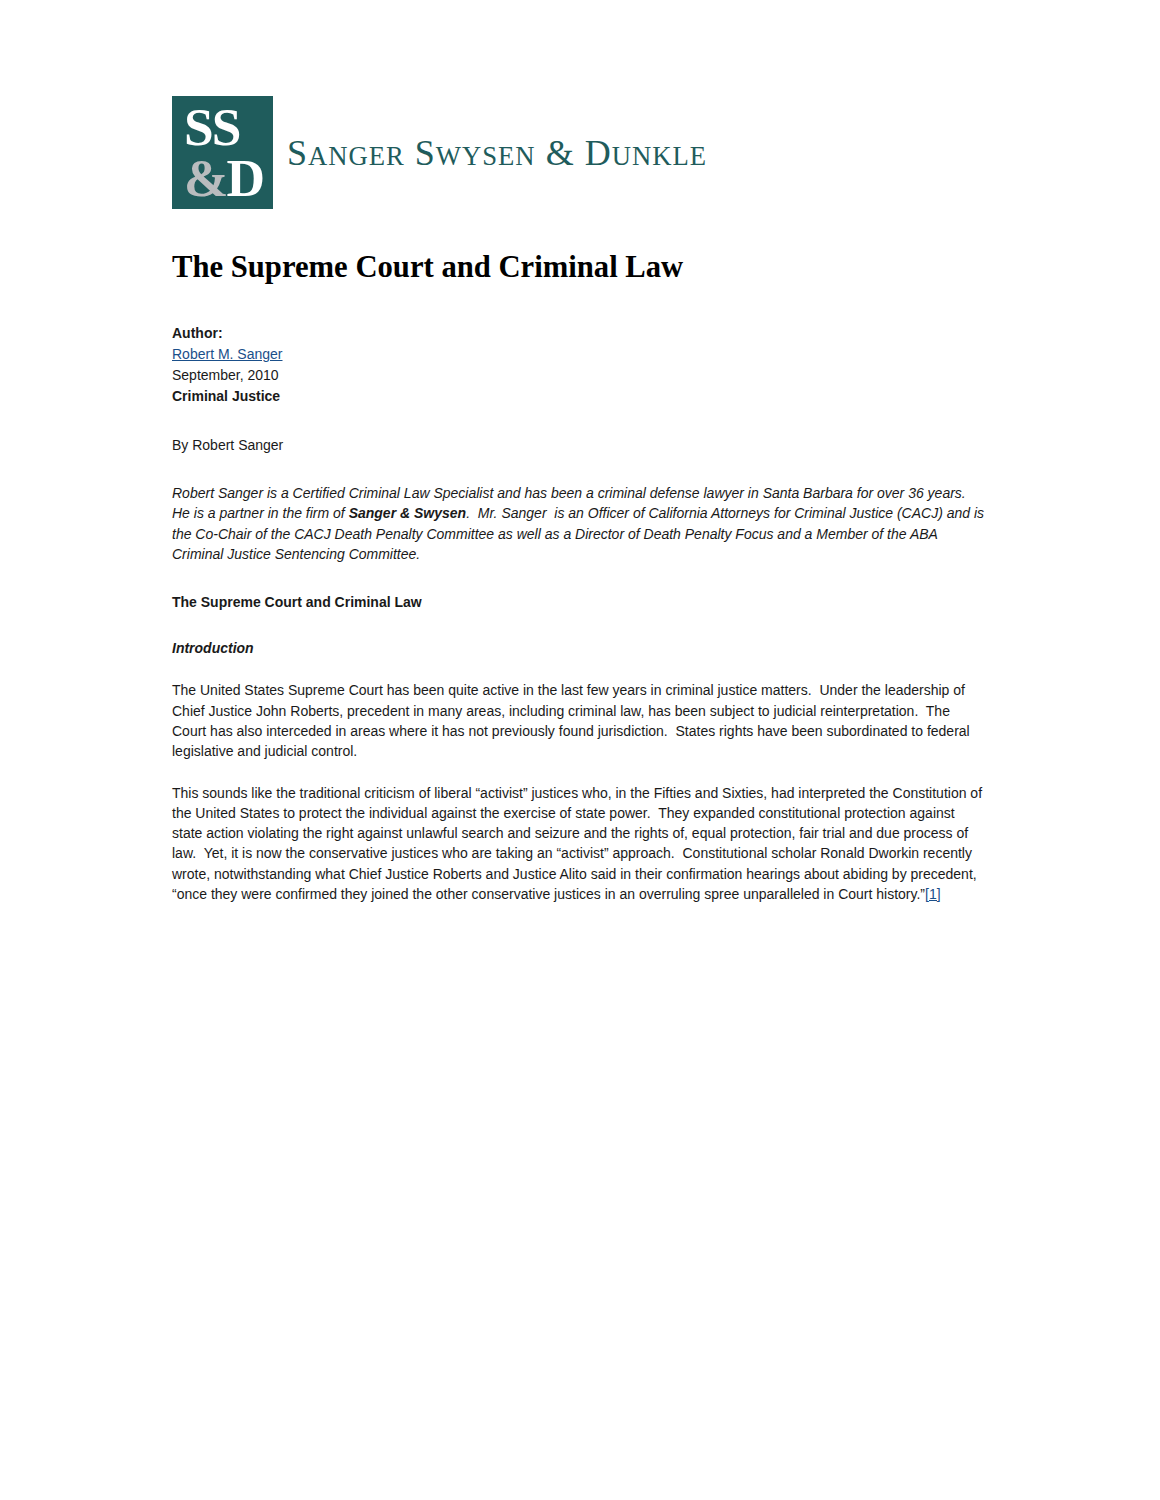| SS & D | S ANGER S WYSEN & D UNKLE |
The Supreme Court and Criminal Law
Author:
Robert M. Sanger
September, 2010
Criminal Justice
By Robert Sanger
Robert Sanger is a Certified Criminal Law Specialist and has been a criminal defense lawyer in Santa Barbara for over 36 years. He is a partner in the firm of Sanger & Swysen. Mr. Sanger is an Officer of California Attorneys for Criminal Justice (CACJ) and is the Co-Chair of the CACJ Death Penalty Committee as well as a Director of Death Penalty Focus and a Member of the ABA Criminal Justice Sentencing Committee.
The Supreme Court and Criminal Law
Introduction
The United States Supreme Court has been quite active in the last few years in criminal justice matters. Under the leadership of Chief Justice John Roberts, precedent in many areas, including criminal law, has been subject to judicial reinterpretation. The Court has also interceded in areas where it has not previously found jurisdiction. States rights have been subordinated to federal legislative and judicial control.
This sounds like the traditional criticism of liberal “activist” justices who, in the Fifties and Sixties, had interpreted the Constitution of the United States to protect the individual against the exercise of state power. They expanded constitutional protection against state action violating the right against unlawful search and seizure and the rights of, equal protection, fair trial and due process of law. Yet, it is now the conservative justices who are taking an “activist” approach. Constitutional scholar Ronald Dworkin recently wrote, notwithstanding what Chief Justice Roberts and Justice Alito said in their confirmation hearings about abiding by precedent, “once they were confirmed they joined the other conservative justices in an overruling spree unparalleled in Court history.”[1]